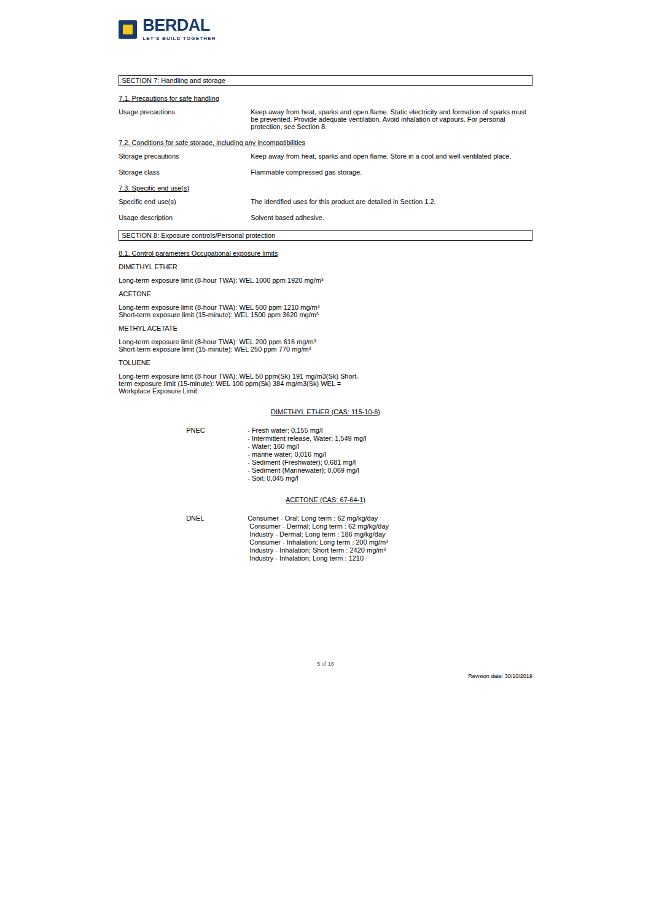BERDAL
LET'S BUILD TOGETHER
SECTION 7: Handling and storage
7.1. Precautions for safe handling
Usage precautions
Keep away from heat, sparks and open flame. Static electricity and formation of sparks must be prevented. Provide adequate ventilation. Avoid inhalation of vapours. For personal protection, see Section 8.
7.2. Conditions for safe storage, including any incompatibilities
Storage precautions
Keep away from heat, sparks and open flame. Store in a cool and well-ventilated place.
Storage class
Flammable compressed gas storage.
7.3. Specific end use(s)
Specific end use(s)
The identified uses for this product are detailed in Section 1.2.
Usage description
Solvent based adhesive.
SECTION 8: Exposure controls/Personal protection
8.1. Control parameters Occupational exposure limits
DIMETHYL ETHER
Long-term exposure limit (8-hour TWA): WEL 1000 ppm 1920 mg/m³
ACETONE
Long-term exposure limit (8-hour TWA): WEL 500 ppm 1210 mg/m³
Short-term exposure limit (15-minute): WEL 1500 ppm 3620 mg/m³
METHYL ACETATE
Long-term exposure limit (8-hour TWA): WEL 200 ppm 616 mg/m³
Short-term exposure limit (15-minute): WEL 250 ppm 770 mg/m³
TOLUENE
Long-term exposure limit (8-hour TWA): WEL 50 ppm(Sk) 191 mg/m3(Sk) Short-
term exposure limit (15-minute): WEL 100 ppm(Sk) 384 mg/m3(Sk) WEL =
Workplace Exposure Limit.
DIMETHYL ETHER (CAS: 115-10-6)
PNEC
- Fresh water; 0,155 mg/l
- Intermittent release, Water; 1,549 mg/l
- Water; 160 mg/l
- marine water; 0,016 mg/l
- Sediment (Freshwater); 0,681 mg/l
- Sediment (Marinewater); 0,069 mg/l
- Soil; 0,045 mg/l
ACETONE (CAS: 67-64-1)
DNEL
Consumer - Oral; Long term : 62 mg/kg/day
Consumer - Dermal; Long term : 62 mg/kg/day
Industry - Dermal; Long term : 186 mg/kg/day
Consumer - Inhalation; Long term : 200 mg/m³
Industry - Inhalation; Short term : 2420 mg/m³
Industry - Inhalation; Long term : 1210
5 of 16
Revision date: 30/10/2019